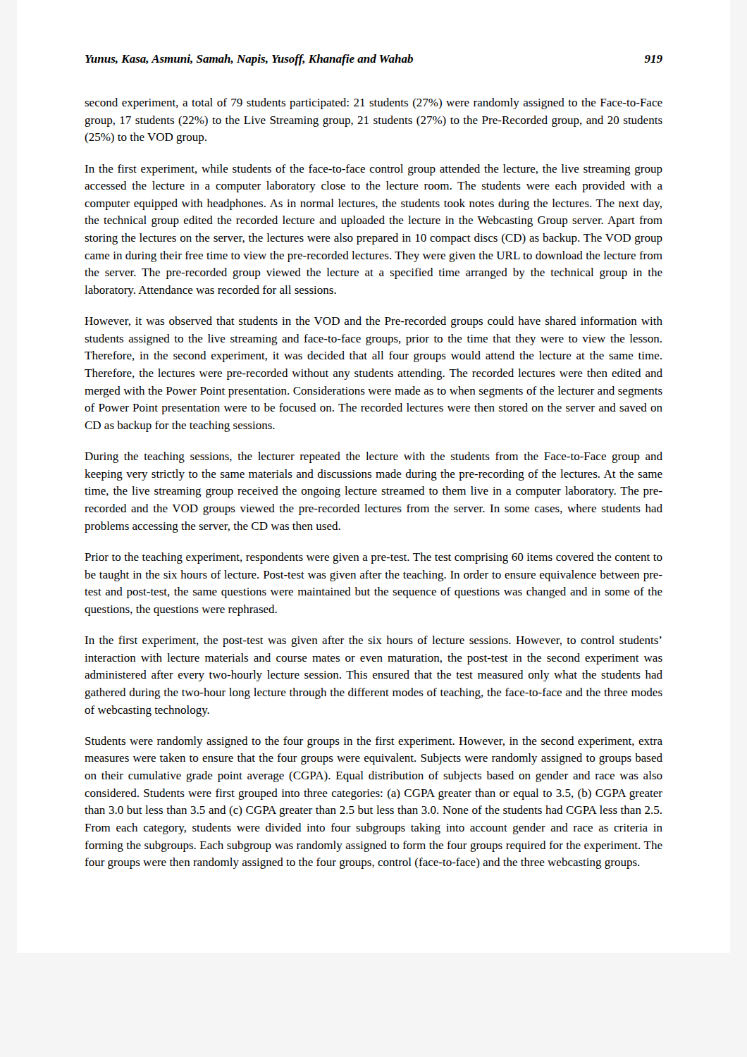Yunus, Kasa, Asmuni, Samah, Napis, Yusoff, Khanafie and Wahab 919
second experiment, a total of 79 students participated: 21 students (27%) were randomly assigned to the Face-to-Face group, 17 students (22%) to the Live Streaming group, 21 students (27%) to the Pre-Recorded group, and 20 students (25%) to the VOD group.
In the first experiment, while students of the face-to-face control group attended the lecture, the live streaming group accessed the lecture in a computer laboratory close to the lecture room. The students were each provided with a computer equipped with headphones. As in normal lectures, the students took notes during the lectures. The next day, the technical group edited the recorded lecture and uploaded the lecture in the Webcasting Group server. Apart from storing the lectures on the server, the lectures were also prepared in 10 compact discs (CD) as backup. The VOD group came in during their free time to view the pre-recorded lectures. They were given the URL to download the lecture from the server. The pre-recorded group viewed the lecture at a specified time arranged by the technical group in the laboratory. Attendance was recorded for all sessions.
However, it was observed that students in the VOD and the Pre-recorded groups could have shared information with students assigned to the live streaming and face-to-face groups, prior to the time that they were to view the lesson. Therefore, in the second experiment, it was decided that all four groups would attend the lecture at the same time. Therefore, the lectures were pre-recorded without any students attending. The recorded lectures were then edited and merged with the Power Point presentation. Considerations were made as to when segments of the lecturer and segments of Power Point presentation were to be focused on. The recorded lectures were then stored on the server and saved on CD as backup for the teaching sessions.
During the teaching sessions, the lecturer repeated the lecture with the students from the Face-to-Face group and keeping very strictly to the same materials and discussions made during the pre-recording of the lectures. At the same time, the live streaming group received the ongoing lecture streamed to them live in a computer laboratory. The pre-recorded and the VOD groups viewed the pre-recorded lectures from the server. In some cases, where students had problems accessing the server, the CD was then used.
Prior to the teaching experiment, respondents were given a pre-test. The test comprising 60 items covered the content to be taught in the six hours of lecture. Post-test was given after the teaching. In order to ensure equivalence between pre-test and post-test, the same questions were maintained but the sequence of questions was changed and in some of the questions, the questions were rephrased.
In the first experiment, the post-test was given after the six hours of lecture sessions. However, to control students’ interaction with lecture materials and course mates or even maturation, the post-test in the second experiment was administered after every two-hourly lecture session. This ensured that the test measured only what the students had gathered during the two-hour long lecture through the different modes of teaching, the face-to-face and the three modes of webcasting technology.
Students were randomly assigned to the four groups in the first experiment. However, in the second experiment, extra measures were taken to ensure that the four groups were equivalent. Subjects were randomly assigned to groups based on their cumulative grade point average (CGPA). Equal distribution of subjects based on gender and race was also considered. Students were first grouped into three categories: (a) CGPA greater than or equal to 3.5, (b) CGPA greater than 3.0 but less than 3.5 and (c) CGPA greater than 2.5 but less than 3.0. None of the students had CGPA less than 2.5. From each category, students were divided into four subgroups taking into account gender and race as criteria in forming the subgroups. Each subgroup was randomly assigned to form the four groups required for the experiment. The four groups were then randomly assigned to the four groups, control (face-to-face) and the three webcasting groups.